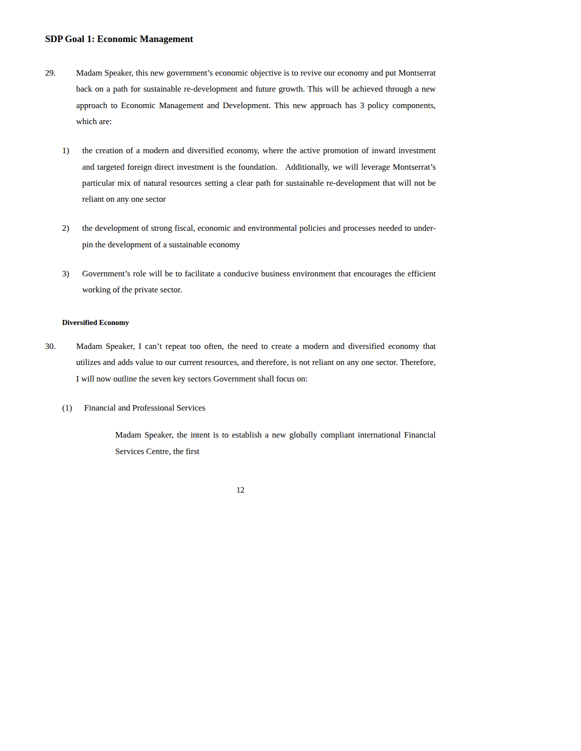SDP Goal 1: Economic Management
29.
Madam Speaker, this new government’s economic objective is to revive our economy and put Montserrat back on a path for sustainable re-development and future growth. This will be achieved through a new approach to Economic Management and Development. This new approach has 3 policy components, which are:
the creation of a modern and diversified economy, where the active promotion of inward investment and targeted foreign direct investment is the foundation. Additionally, we will leverage Montserrat’s particular mix of natural resources setting a clear path for sustainable re-development that will not be reliant on any one sector
the development of strong fiscal, economic and environmental policies and processes needed to under-pin the development of a sustainable economy
Government’s role will be to facilitate a conducive business environment that encourages the efficient working of the private sector.
Diversified Economy
30.
Madam Speaker, I can’t repeat too often, the need to create a modern and diversified economy that utilizes and adds value to our current resources, and therefore, is not reliant on any one sector. Therefore, I will now outline the seven key sectors Government shall focus on:
Financial and Professional Services
Madam Speaker, the intent is to establish a new globally compliant international Financial Services Centre, the first
12